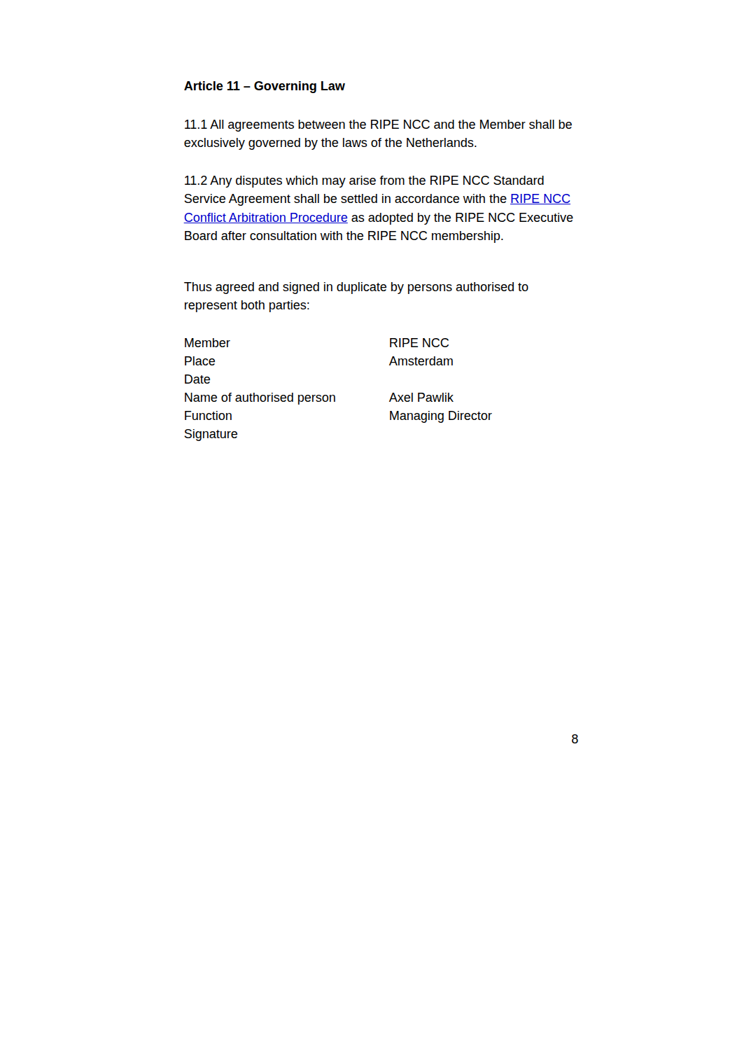Article 11 – Governing Law
11.1 All agreements between the RIPE NCC and the Member shall be exclusively governed by the laws of the Netherlands.
11.2 Any disputes which may arise from the RIPE NCC Standard Service Agreement shall be settled in accordance with the RIPE NCC Conflict Arbitration Procedure as adopted by the RIPE NCC Executive Board after consultation with the RIPE NCC membership.
Thus agreed and signed in duplicate by persons authorised to represent both parties:
| Member | RIPE NCC |
| Place | Amsterdam |
| Date | |
| Name of authorised person | Axel Pawlik |
| Function | Managing Director |
| Signature | |
8